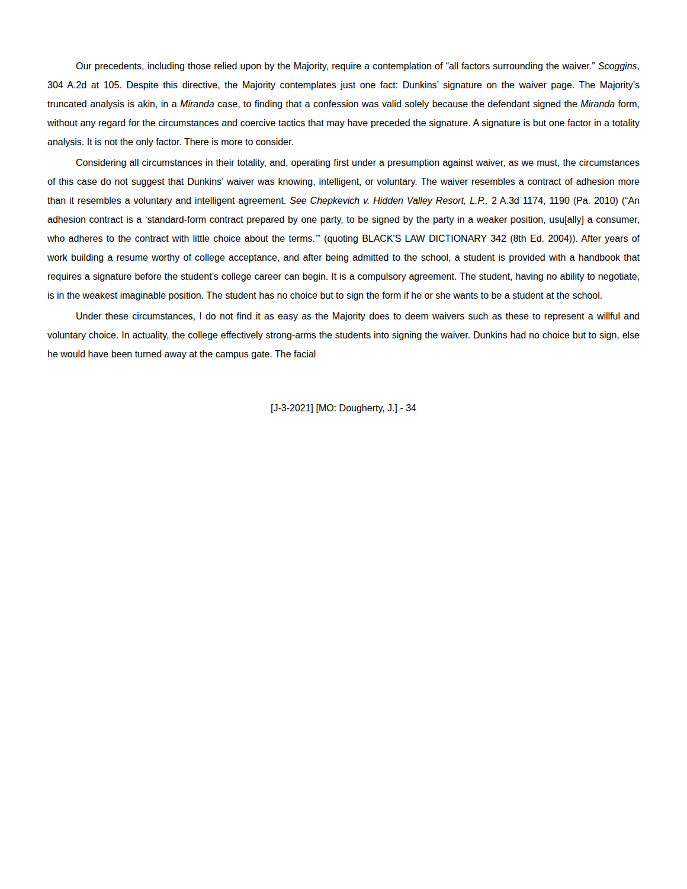Our precedents, including those relied upon by the Majority, require a contemplation of “all factors surrounding the waiver.” Scoggins, 304 A.2d at 105. Despite this directive, the Majority contemplates just one fact: Dunkins’ signature on the waiver page. The Majority’s truncated analysis is akin, in a Miranda case, to finding that a confession was valid solely because the defendant signed the Miranda form, without any regard for the circumstances and coercive tactics that may have preceded the signature. A signature is but one factor in a totality analysis. It is not the only factor. There is more to consider.
Considering all circumstances in their totality, and, operating first under a presumption against waiver, as we must, the circumstances of this case do not suggest that Dunkins’ waiver was knowing, intelligent, or voluntary. The waiver resembles a contract of adhesion more than it resembles a voluntary and intelligent agreement. See Chepkevich v. Hidden Valley Resort, L.P., 2 A.3d 1174, 1190 (Pa. 2010) (“An adhesion contract is a ‘standard-form contract prepared by one party, to be signed by the party in a weaker position, usu[ally] a consumer, who adheres to the contract with little choice about the terms.’” (quoting BLACK'S LAW DICTIONARY 342 (8th Ed. 2004)). After years of work building a resume worthy of college acceptance, and after being admitted to the school, a student is provided with a handbook that requires a signature before the student’s college career can begin. It is a compulsory agreement. The student, having no ability to negotiate, is in the weakest imaginable position. The student has no choice but to sign the form if he or she wants to be a student at the school.
Under these circumstances, I do not find it as easy as the Majority does to deem waivers such as these to represent a willful and voluntary choice. In actuality, the college effectively strong-arms the students into signing the waiver. Dunkins had no choice but to sign, else he would have been turned away at the campus gate. The facial
[J-3-2021] [MO: Dougherty, J.] - 34